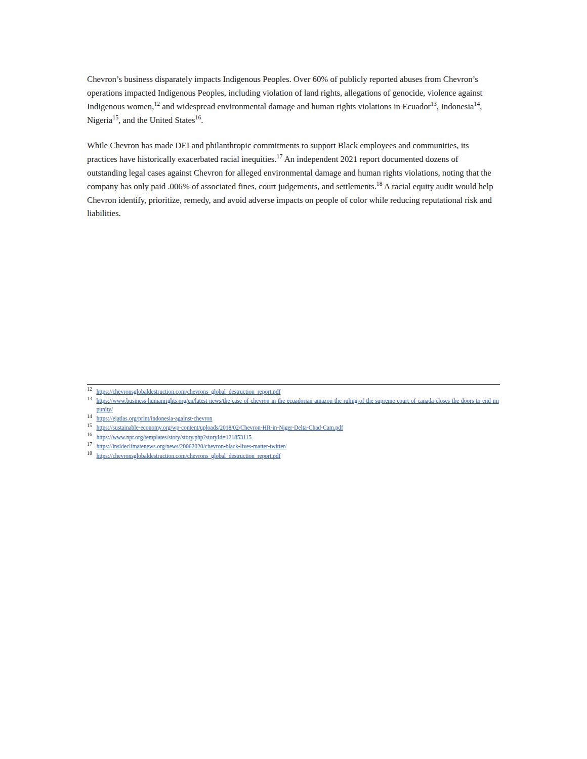Chevron’s business disparately impacts Indigenous Peoples. Over 60% of publicly reported abuses from Chevron’s operations impacted Indigenous Peoples, including violation of land rights, allegations of genocide, violence against Indigenous women,12 and widespread environmental damage and human rights violations in Ecuador13, Indonesia14, Nigeria15, and the United States16.
While Chevron has made DEI and philanthropic commitments to support Black employees and communities, its practices have historically exacerbated racial inequities.17 An independent 2021 report documented dozens of outstanding legal cases against Chevron for alleged environmental damage and human rights violations, noting that the company has only paid .006% of associated fines, court judgements, and settlements.18 A racial equity audit would help Chevron identify, prioritize, remedy, and avoid adverse impacts on people of color while reducing reputational risk and liabilities.
https://chevronsglobaldestruction.com/chevrons_global_destruction_report.pdf
https://www.business-humanrights.org/en/latest-news/the-case-of-chevron-in-the-ecuadorian-amazon-the-ruling-of-the-supreme-court-of-canada-closes-the-doors-to-end-impunity/
https://ejatlas.org/print/indonesia-against-chevron
https://sustainable-economy.org/wp-content/uploads/2018/02/Chevron-HR-in-Niger-Delta-Chad-Cam.pdf
https://www.npr.org/templates/story/story.php?storyId=121853115
https://insideclimatenews.org/news/20062020/chevron-black-lives-matter-twitter/
https://chevronsglobaldestruction.com/chevrons_global_destruction_report.pdf